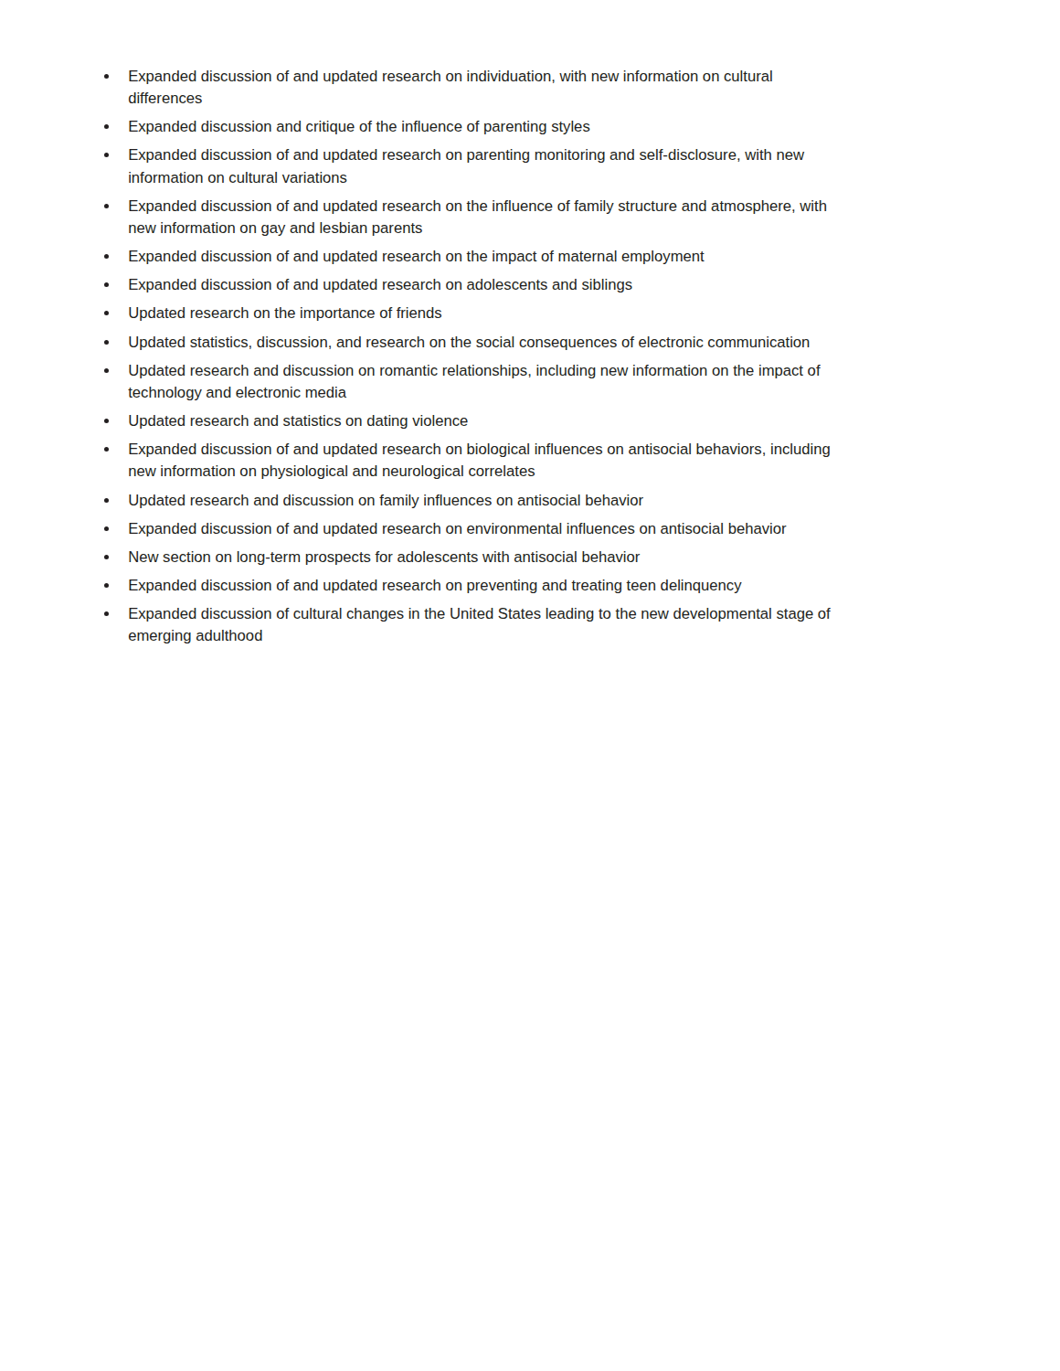Expanded discussion of and updated research on individuation, with new information on cultural differences
Expanded discussion and critique of the influence of parenting styles
Expanded discussion of and updated research on parenting monitoring and self-disclosure, with new information on cultural variations
Expanded discussion of and updated research on the influence of family structure and atmosphere, with new information on gay and lesbian parents
Expanded discussion of and updated research on the impact of maternal employment
Expanded discussion of and updated research on adolescents and siblings
Updated research on the importance of friends
Updated statistics, discussion, and research on the social consequences of electronic communication
Updated research and discussion on romantic relationships, including new information on the impact of technology and electronic media
Updated research and statistics on dating violence
Expanded discussion of and updated research on biological influences on antisocial behaviors, including new information on physiological and neurological correlates
Updated research and discussion on family influences on antisocial behavior
Expanded discussion of and updated research on environmental influences on antisocial behavior
New section on long-term prospects for adolescents with antisocial behavior
Expanded discussion of and updated research on preventing and treating teen delinquency
Expanded discussion of cultural changes in the United States leading to the new developmental stage of emerging adulthood